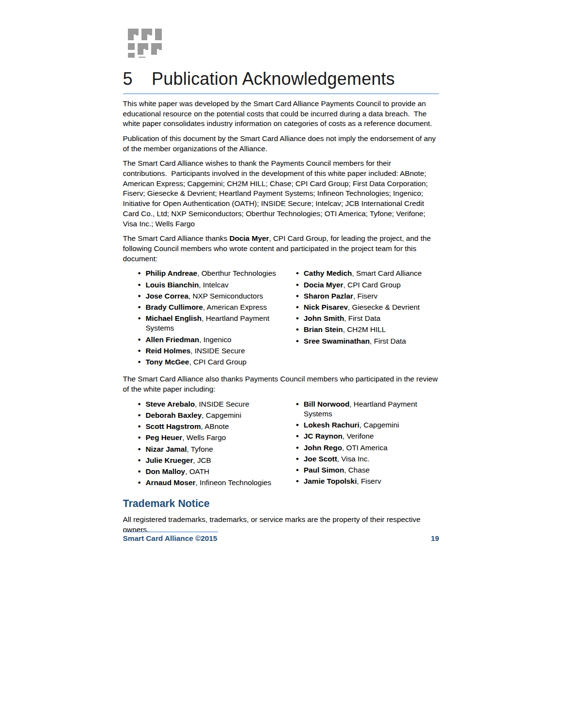5 Publication Acknowledgements
This white paper was developed by the Smart Card Alliance Payments Council to provide an educational resource on the potential costs that could be incurred during a data breach. The white paper consolidates industry information on categories of costs as a reference document.
Publication of this document by the Smart Card Alliance does not imply the endorsement of any of the member organizations of the Alliance.
The Smart Card Alliance wishes to thank the Payments Council members for their contributions. Participants involved in the development of this white paper included: ABnote; American Express; Capgemini; CH2M HILL; Chase; CPI Card Group; First Data Corporation; Fiserv; Giesecke & Devrient; Heartland Payment Systems; Infineon Technologies; Ingenico; Initiative for Open Authentication (OATH); INSIDE Secure; Intelcav; JCB International Credit Card Co., Ltd; NXP Semiconductors; Oberthur Technologies; OTI America; Tyfone; Verifone; Visa Inc.; Wells Fargo
The Smart Card Alliance thanks Docia Myer, CPI Card Group, for leading the project, and the following Council members who wrote content and participated in the project team for this document:
Philip Andreae, Oberthur Technologies
Louis Bianchin, Intelcav
Jose Correa, NXP Semiconductors
Brady Cullimore, American Express
Michael English, Heartland Payment Systems
Allen Friedman, Ingenico
Reid Holmes, INSIDE Secure
Tony McGee, CPI Card Group
Cathy Medich, Smart Card Alliance
Docia Myer, CPI Card Group
Sharon Pazlar, Fiserv
Nick Pisarev, Giesecke & Devrient
John Smith, First Data
Brian Stein, CH2M HILL
Sree Swaminathan, First Data
The Smart Card Alliance also thanks Payments Council members who participated in the review of the white paper including:
Steve Arebalo, INSIDE Secure
Deborah Baxley, Capgemini
Scott Hagstrom, ABnote
Peg Heuer, Wells Fargo
Nizar Jamal, Tyfone
Julie Krueger, JCB
Don Malloy, OATH
Arnaud Moser, Infineon Technologies
Bill Norwood, Heartland Payment Systems
Lokesh Rachuri, Capgemini
JC Raynon, Verifone
John Rego, OTI America
Joe Scott, Visa Inc.
Paul Simon, Chase
Jamie Topolski, Fiserv
Trademark Notice
All registered trademarks, trademarks, or service marks are the property of their respective owners.
Smart Card Alliance ©2015 19